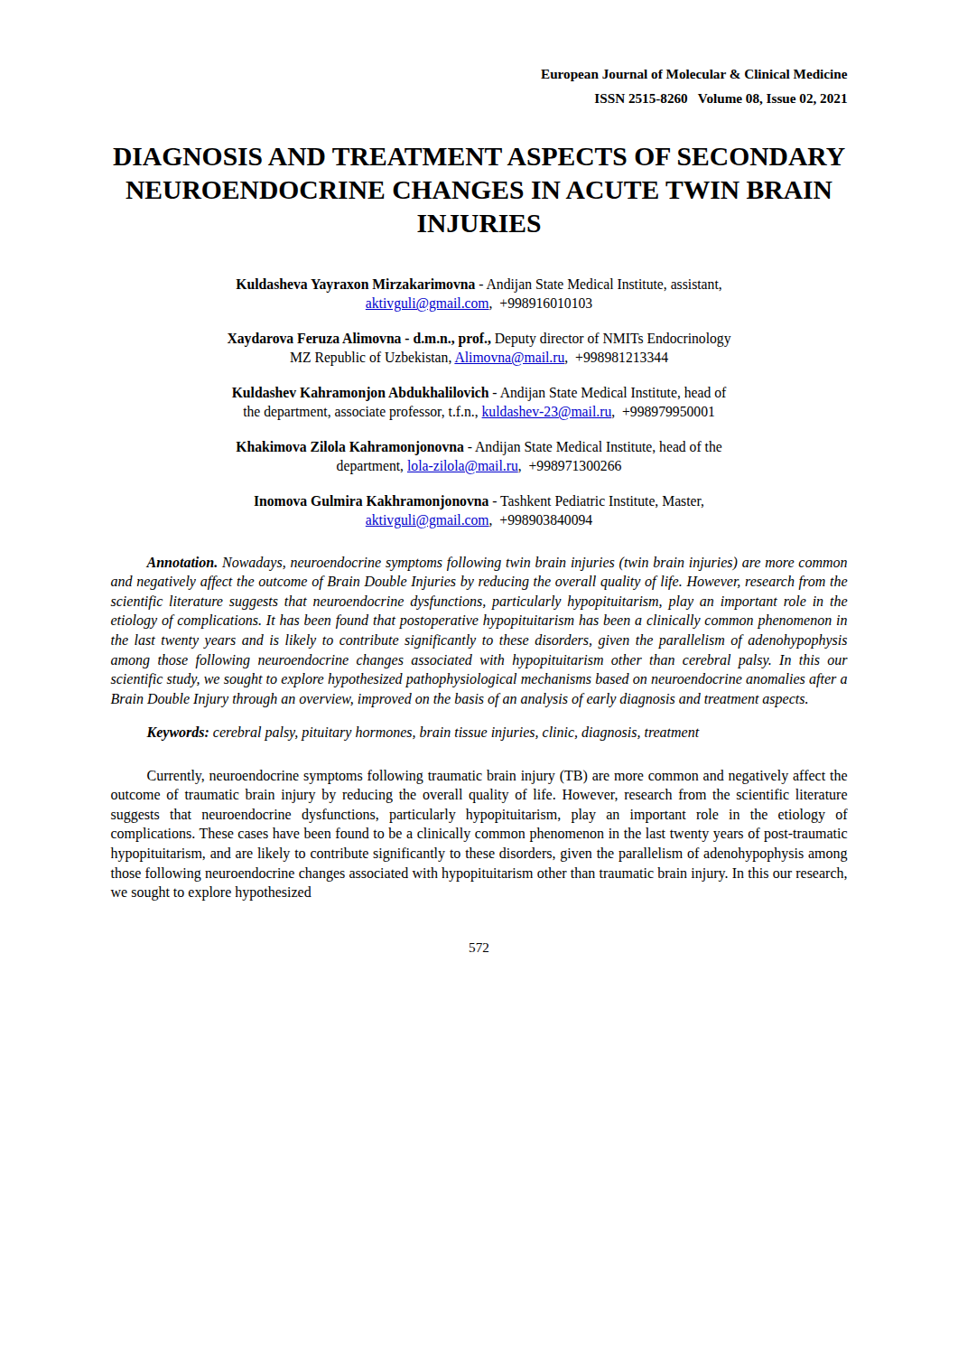European Journal of Molecular & Clinical Medicine
ISSN 2515-8260 Volume 08, Issue 02, 2021
DIAGNOSIS AND TREATMENT ASPECTS OF SECONDARY NEUROENDOCRINE CHANGES IN ACUTE TWIN BRAIN INJURIES
Kuldasheva Yayraxon Mirzakarimovna - Andijan State Medical Institute, assistant,
aktivguli@gmail.com, +998916010103
Xaydarova Feruza Alimovna - d.m.n., prof., Deputy director of NMITs Endocrinology
MZ Republic of Uzbekistan, Alimovna@mail.ru, +998981213344
Kuldashev Kahramonjon Abdukhalilovich - Andijan State Medical Institute, head of
the department, associate professor, t.f.n., kuldashev-23@mail.ru, +998979950001
Khakimova Zilola Kahramonjonovna - Andijan State Medical Institute, head of the
department, lola-zilola@mail.ru, +998971300266
Inomova Gulmira Kakhramonjonovna - Tashkent Pediatric Institute, Master,
aktivguli@gmail.com, +998903840094
Annotation. Nowadays, neuroendocrine symptoms following twin brain injuries (twin brain injuries) are more common and negatively affect the outcome of Brain Double Injuries by reducing the overall quality of life. However, research from the scientific literature suggests that neuroendocrine dysfunctions, particularly hypopituitarism, play an important role in the etiology of complications. It has been found that postoperative hypopituitarism has been a clinically common phenomenon in the last twenty years and is likely to contribute significantly to these disorders, given the parallelism of adenohypophysis among those following neuroendocrine changes associated with hypopituitarism other than cerebral palsy. In this our scientific study, we sought to explore hypothesized pathophysiological mechanisms based on neuroendocrine anomalies after a Brain Double Injury through an overview, improved on the basis of an analysis of early diagnosis and treatment aspects.
Keywords: cerebral palsy, pituitary hormones, brain tissue injuries, clinic, diagnosis, treatment
Currently, neuroendocrine symptoms following traumatic brain injury (TB) are more common and negatively affect the outcome of traumatic brain injury by reducing the overall quality of life. However, research from the scientific literature suggests that neuroendocrine dysfunctions, particularly hypopituitarism, play an important role in the etiology of complications. These cases have been found to be a clinically common phenomenon in the last twenty years of post-traumatic hypopituitarism, and are likely to contribute significantly to these disorders, given the parallelism of adenohypophysis among those following neuroendocrine changes associated with hypopituitarism other than traumatic brain injury. In this our research, we sought to explore hypothesized
572